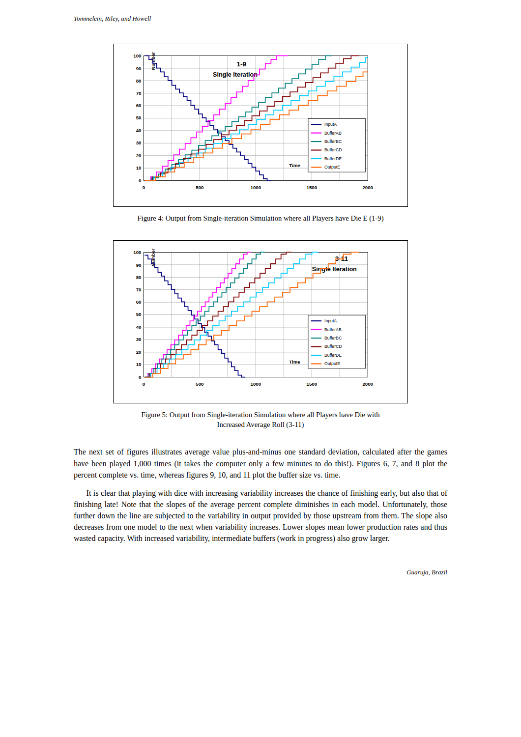Tommelein, Riley, and Howell
100 90 80 70 60 50 40 30 20 10 0 0 500 1000 1500 2000 Number Time 1-9 Single Iteration InputA BufferAB BufferBC BufferCD BufferDE OutputE
Figure 4: Output from Single-iteration Simulation where all Players have Die E (1-9)
100 90 80 70 60 50 40 30 20 10 0 0 500 1000 1500 2000 Number Time 3-11 Single Iteration InputA BufferAB BufferBC BufferCD BufferDE OutputE
Figure 5: Output from Single-iteration Simulation where all Players have Die with
Increased Average Roll (3-11)
The next set of figures illustrates average value plus-and-minus one standard deviation, calculated after the games have been played 1,000 times (it takes the computer only a few minutes to do this!). Figures 6, 7, and 8 plot the percent complete vs. time, whereas figures 9, 10, and 11 plot the buffer size vs. time.
It is clear that playing with dice with increasing variability increases the chance of finishing early, but also that of finishing late! Note that the slopes of the average percent complete diminishes in each model. Unfortunately, those further down the line are subjected to the variability in output provided by those upstream from them. The slope also decreases from one model to the next when variability increases. Lower slopes mean lower production rates and thus wasted capacity. With increased variability, intermediate buffers (work in progress) also grow larger.
Guaruja, Brazil